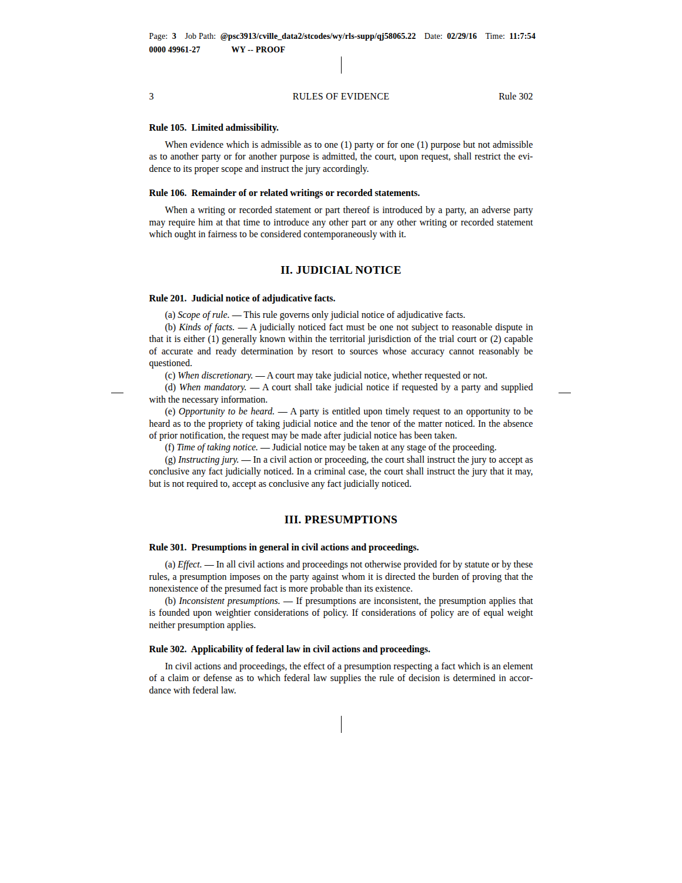Page: 3 Job Path: @psc3913/cville_data2/stcodes/wy/rls-supp/qj58065.22 Date: 02/29/16 Time: 11:7:54
0000 49961-27 WY -- PROOF
3
RULES OF EVIDENCE
Rule 302
Rule 105. Limited admissibility.
When evidence which is admissible as to one (1) party or for one (1) purpose but not admissible as to another party or for another purpose is admitted, the court, upon request, shall restrict the evidence to its proper scope and instruct the jury accordingly.
Rule 106. Remainder of or related writings or recorded statements.
When a writing or recorded statement or part thereof is introduced by a party, an adverse party may require him at that time to introduce any other part or any other writing or recorded statement which ought in fairness to be considered contemporaneously with it.
II. JUDICIAL NOTICE
Rule 201. Judicial notice of adjudicative facts.
(a) Scope of rule. — This rule governs only judicial notice of adjudicative facts.
(b) Kinds of facts. — A judicially noticed fact must be one not subject to reasonable dispute in that it is either (1) generally known within the territorial jurisdiction of the trial court or (2) capable of accurate and ready determination by resort to sources whose accuracy cannot reasonably be questioned.
(c) When discretionary. — A court may take judicial notice, whether requested or not.
(d) When mandatory. — A court shall take judicial notice if requested by a party and supplied with the necessary information.
(e) Opportunity to be heard. — A party is entitled upon timely request to an opportunity to be heard as to the propriety of taking judicial notice and the tenor of the matter noticed. In the absence of prior notification, the request may be made after judicial notice has been taken.
(f) Time of taking notice. — Judicial notice may be taken at any stage of the proceeding.
(g) Instructing jury. — In a civil action or proceeding, the court shall instruct the jury to accept as conclusive any fact judicially noticed. In a criminal case, the court shall instruct the jury that it may, but is not required to, accept as conclusive any fact judicially noticed.
III. PRESUMPTIONS
Rule 301. Presumptions in general in civil actions and proceedings.
(a) Effect. — In all civil actions and proceedings not otherwise provided for by statute or by these rules, a presumption imposes on the party against whom it is directed the burden of proving that the nonexistence of the presumed fact is more probable than its existence.
(b) Inconsistent presumptions. — If presumptions are inconsistent, the presumption applies that is founded upon weightier considerations of policy. If considerations of policy are of equal weight neither presumption applies.
Rule 302. Applicability of federal law in civil actions and proceedings.
In civil actions and proceedings, the effect of a presumption respecting a fact which is an element of a claim or defense as to which federal law supplies the rule of decision is determined in accordance with federal law.